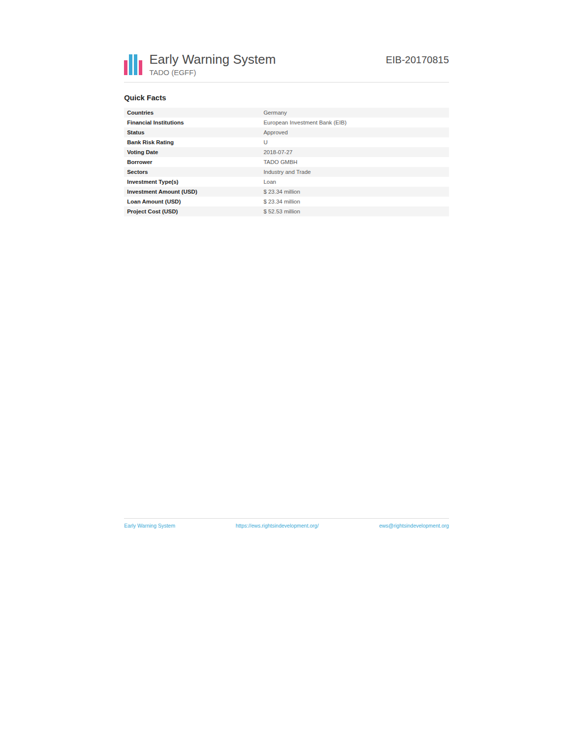Early Warning System
TADO (EGFF)
EIB-20170815
Quick Facts
| Countries | Germany |
| Financial Institutions | European Investment Bank (EIB) |
| Status | Approved |
| Bank Risk Rating | U |
| Voting Date | 2018-07-27 |
| Borrower | TADO GMBH |
| Sectors | Industry and Trade |
| Investment Type(s) | Loan |
| Investment Amount (USD) | $ 23.34 million |
| Loan Amount (USD) | $ 23.34 million |
| Project Cost (USD) | $ 52.53 million |
Early Warning System
https://ews.rightsindevelopment.org/
ews@rightsindevelopment.org